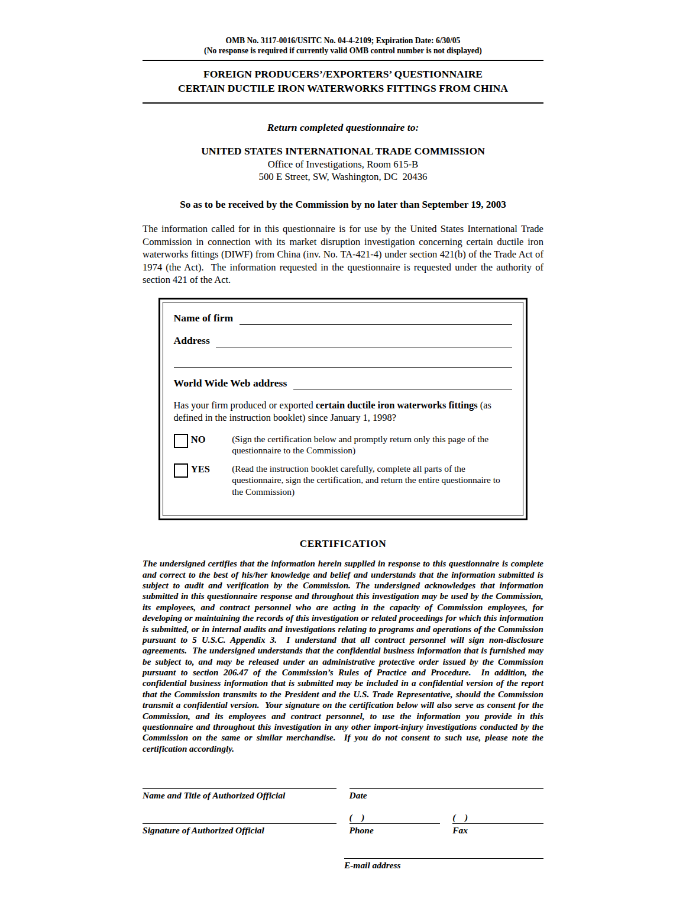OMB No. 3117-0016/USITC No. 04-4-2109; Expiration Date: 6/30/05
(No response is required if currently valid OMB control number is not displayed)
FOREIGN PRODUCERS’/EXPORTERS’ QUESTIONNAIRE
CERTAIN DUCTILE IRON WATERWORKS FITTINGS FROM CHINA
Return completed questionnaire to:
UNITED STATES INTERNATIONAL TRADE COMMISSION
Office of Investigations, Room 615-B
500 E Street, SW, Washington, DC 20436
So as to be received by the Commission by no later than September 19, 2003
The information called for in this questionnaire is for use by the United States International Trade Commission in connection with its market disruption investigation concerning certain ductile iron waterworks fittings (DIWF) from China (inv. No. TA-421-4) under section 421(b) of the Trade Act of 1974 (the Act). The information requested in the questionnaire is requested under the authority of section 421 of the Act.
Name of firm
Address
World Wide Web address
Has your firm produced or exported certain ductile iron waterworks fittings (as defined in the instruction booklet) since January 1, 1998?
NO
(Sign the certification below and promptly return only this page of the questionnaire to the Commission)
YES
(Read the instruction booklet carefully, complete all parts of the questionnaire, sign the certification, and return the entire questionnaire to the Commission)
CERTIFICATION
The undersigned certifies that the information herein supplied in response to this questionnaire is complete and correct to the best of his/her knowledge and belief and understands that the information submitted is subject to audit and verification by the Commission. The undersigned acknowledges that information submitted in this questionnaire response and throughout this investigation may be used by the Commission, its employees, and contract personnel who are acting in the capacity of Commission employees, for developing or maintaining the records of this investigation or related proceedings for which this information is submitted, or in internal audits and investigations relating to programs and operations of the Commission pursuant to 5 U.S.C. Appendix 3. I understand that all contract personnel will sign non-disclosure agreements. The undersigned understands that the confidential business information that is furnished may be subject to, and may be released under an administrative protective order issued by the Commission pursuant to section 206.47 of the Commission’s Rules of Practice and Procedure. In addition, the confidential business information that is submitted may be included in a confidential version of the report that the Commission transmits to the President and the U.S. Trade Representative, should the Commission transmit a confidential version. Your signature on the certification below will also serve as consent for the Commission, and its employees and contract personnel, to use the information you provide in this questionnaire and throughout this investigation in any other import-injury investigations conducted by the Commission on the same or similar merchandise. If you do not consent to such use, please note the certification accordingly.
Name and Title of Authorized Official
Date
Signature of Authorized Official
( )
Phone
( )
Fax
E-mail address